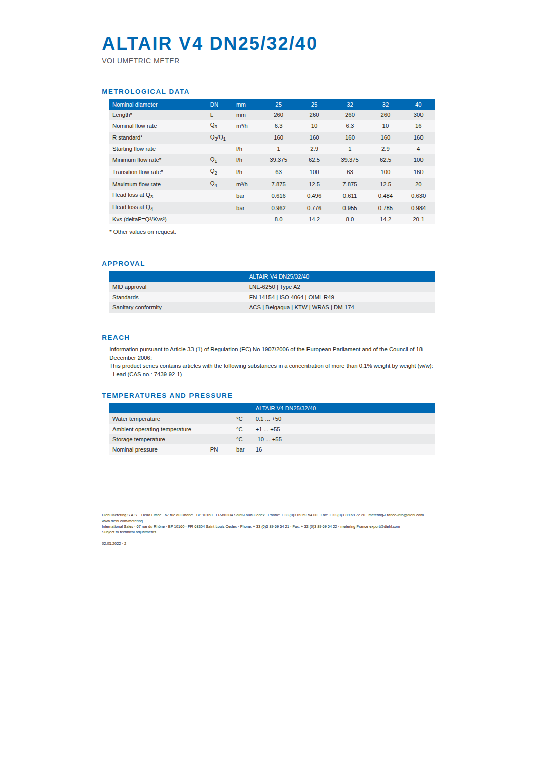ALTAIR V4 DN25/32/40
Volumetric meter
Metrological data
| Nominal diameter | DN | mm | 25 | 25 | 32 | 32 | 40 |
| --- | --- | --- | --- | --- | --- | --- | --- |
| Length* | L | mm | 260 | 260 | 260 | 260 | 300 |
| Nominal flow rate | Q 3 | m³/h | 6.3 | 10 | 6.3 | 10 | 16 |
| R standard* | Q 3 /Q 1 | | 160 | 160 | 160 | 160 | 160 |
| Starting flow rate | | l/h | 1 | 2.9 | 1 | 2.9 | 4 |
| Minimum flow rate* | Q 1 | l/h | 39.375 | 62.5 | 39.375 | 62.5 | 100 |
| Transition flow rate* | Q 2 | l/h | 63 | 100 | 63 | 100 | 160 |
| Maximum flow rate | Q 4 | m³/h | 7.875 | 12.5 | 7.875 | 12.5 | 20 |
| Head loss at Q 3 | | bar | 0.616 | 0.496 | 0.611 | 0.484 | 0.630 |
| Head loss at Q 4 | | bar | 0.962 | 0.776 | 0.955 | 0.785 | 0.984 |
| Kvs (deltaP=Q²/Kvs²) | | | 8.0 | 14.2 | 8.0 | 14.2 | 20.1 |
* Other values on request.
Approval
| | | ALTAIR V4 DN25/32/40 |
| --- | --- | --- |
| MID approval | | LNE-6250 / Type A2 |
| Standards | | EN 14154 / ISO 4064 / OIML R49 |
| Sanitary conformity | | ACS / Belgaqua / KTW / WRAS / DM 174 |
REACH
Information pursuant to Article 33 (1) of Regulation (EC) No 1907/2006 of the European Parliament and of the Council of 18 December 2006:
This product series contains articles with the following substances in a concentration of more than 0.1% weight by weight (w/w):
- Lead (CAS no.: 7439-92-1)
Temperatures and pressure
| | | | ALTAIR V4 DN25/32/40 |
| --- | --- | --- | --- |
| Water temperature | | °C | 0.1 ... +50 |
| Ambient operating temperature | | °C | +1 ... +55 |
| Storage temperature | | °C | -10 ... +55 |
| Nominal pressure | PN | bar | 16 |
Diehl Metering S.A.S. · Head Office · 67 rue du Rhône · BP 10160 · FR-68304 Saint-Louis Cedex · Phone: + 33 (0)3 89 69 54 00 · Fax: + 33 (0)3 89 69 72 20 · metering-France-info@diehl.com · www.diehl.com/metering
International Sales · 67 rue du Rhône · BP 10160 · FR-68304 Saint-Louis Cedex · Phone: + 33 (0)3 89 69 54 21 · Fax: + 33 (0)3 89 69 54 22 · metering-France-export@diehl.com
Subject to technical adjustments.
02.05.2022 · 2